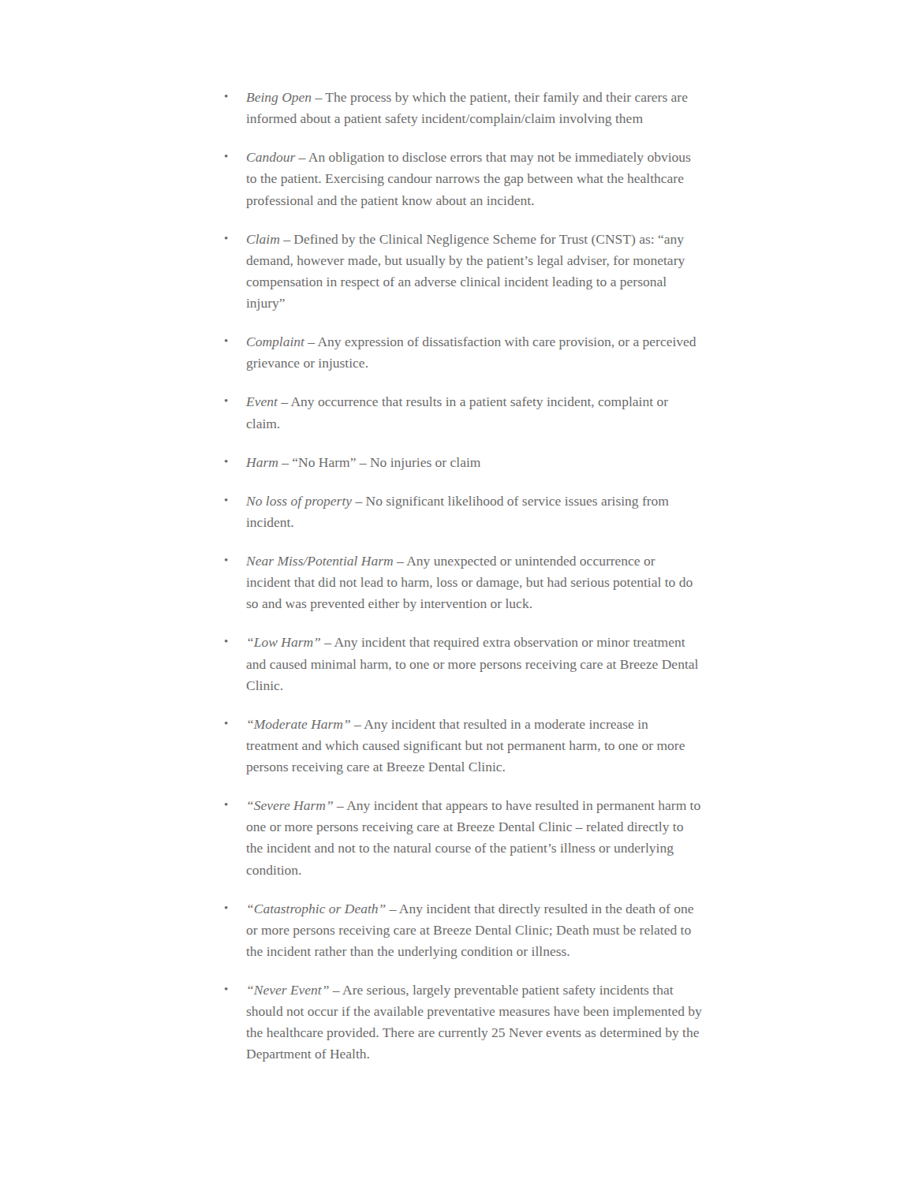Being Open – The process by which the patient, their family and their carers are informed about a patient safety incident/complain/claim involving them
Candour – An obligation to disclose errors that may not be immediately obvious to the patient. Exercising candour narrows the gap between what the healthcare professional and the patient know about an incident.
Claim – Defined by the Clinical Negligence Scheme for Trust (CNST) as: “any demand, however made, but usually by the patient’s legal adviser, for monetary compensation in respect of an adverse clinical incident leading to a personal injury”
Complaint – Any expression of dissatisfaction with care provision, or a perceived grievance or injustice.
Event – Any occurrence that results in a patient safety incident, complaint or claim.
Harm – “No Harm” – No injuries or claim
No loss of property – No significant likelihood of service issues arising from incident.
Near Miss/Potential Harm – Any unexpected or unintended occurrence or incident that did not lead to harm, loss or damage, but had serious potential to do so and was prevented either by intervention or luck.
“Low Harm” – Any incident that required extra observation or minor treatment and caused minimal harm, to one or more persons receiving care at Breeze Dental Clinic.
“Moderate Harm” – Any incident that resulted in a moderate increase in treatment and which caused significant but not permanent harm, to one or more persons receiving care at Breeze Dental Clinic.
“Severe Harm” – Any incident that appears to have resulted in permanent harm to one or more persons receiving care at Breeze Dental Clinic – related directly to the incident and not to the natural course of the patient’s illness or underlying condition.
“Catastrophic or Death” – Any incident that directly resulted in the death of one or more persons receiving care at Breeze Dental Clinic; Death must be related to the incident rather than the underlying condition or illness.
“Never Event” – Are serious, largely preventable patient safety incidents that should not occur if the available preventative measures have been implemented by the healthcare provided. There are currently 25 Never events as determined by the Department of Health.